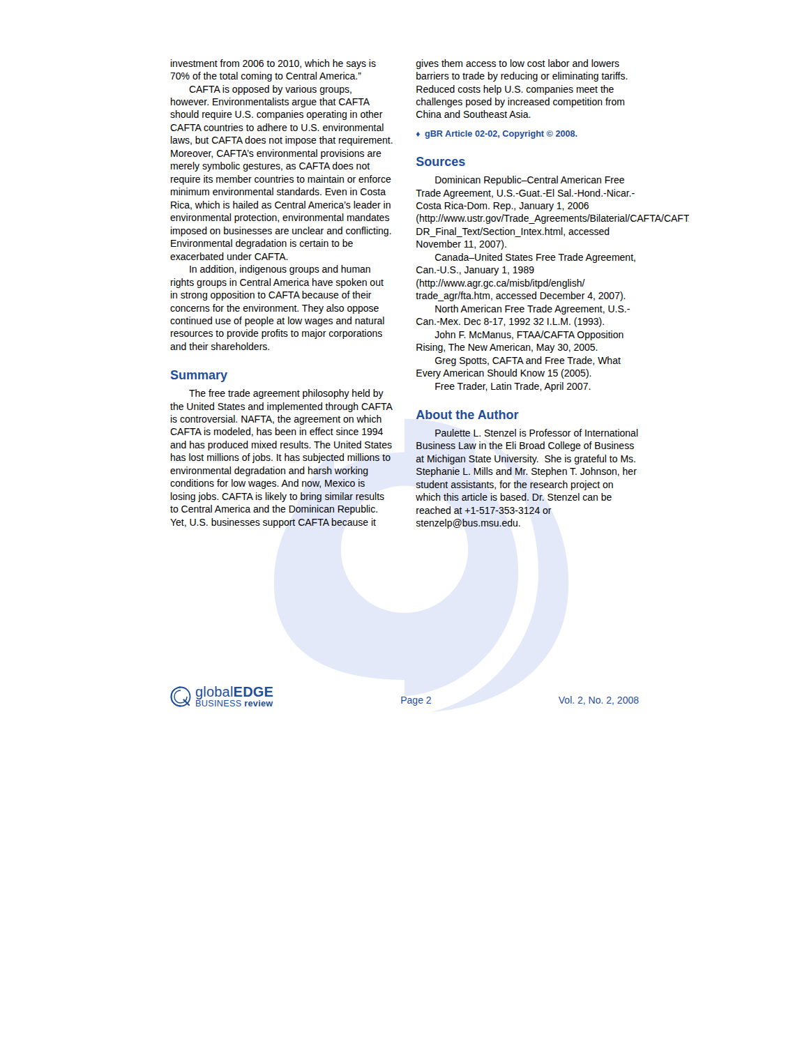investment from 2006 to 2010, which he says is 70% of the total coming to Central America.”
CAFTA is opposed by various groups, however. Environmentalists argue that CAFTA should require U.S. companies operating in other CAFTA countries to adhere to U.S. environmental laws, but CAFTA does not impose that requirement. Moreover, CAFTA’s environmental provisions are merely symbolic gestures, as CAFTA does not require its member countries to maintain or enforce minimum environmental standards. Even in Costa Rica, which is hailed as Central America’s leader in environmental protection, environmental mandates imposed on businesses are unclear and conflicting. Environmental degradation is certain to be exacerbated under CAFTA.
In addition, indigenous groups and human rights groups in Central America have spoken out in strong opposition to CAFTA because of their concerns for the environment. They also oppose continued use of people at low wages and natural resources to provide profits to major corporations and their shareholders.
Summary
The free trade agreement philosophy held by the United States and implemented through CAFTA is controversial. NAFTA, the agreement on which CAFTA is modeled, has been in effect since 1994 and has produced mixed results. The United States has lost millions of jobs. It has subjected millions to environmental degradation and harsh working conditions for low wages. And now, Mexico is losing jobs. CAFTA is likely to bring similar results to Central America and the Dominican Republic. Yet, U.S. businesses support CAFTA because it gives them access to low cost labor and lowers barriers to trade by reducing or eliminating tariffs. Reduced costs help U.S. companies meet the challenges posed by increased competition from China and Southeast Asia.
♦ gBR Article 02-02, Copyright © 2008.
Sources
Dominican Republic–Central American Free Trade Agreement, U.S.-Guat.-El Sal.-Hond.-Nicar.-Costa Rica-Dom. Rep., January 1, 2006 (http://www.ustr.gov/Trade_Agreements/Bilaterial/CAFTA/CAFTA-DR_Final_Text/Section_Intex.html, accessed November 11, 2007).
Canada–United States Free Trade Agreement, Can.-U.S., January 1, 1989 (http://www.agr.gc.ca/misb/itpd/english/ trade_agr/fta.htm, accessed December 4, 2007).
North American Free Trade Agreement, U.S.-Can.-Mex. Dec 8-17, 1992 32 I.L.M. (1993).
John F. McManus, FTAA/CAFTA Opposition Rising, The New American, May 30, 2005.
Greg Spotts, CAFTA and Free Trade, What Every American Should Know 15 (2005).
Free Trader, Latin Trade, April 2007.
About the Author
Paulette L. Stenzel is Professor of International Business Law in the Eli Broad College of Business at Michigan State University. She is grateful to Ms. Stephanie L. Mills and Mr. Stephen T. Johnson, her student assistants, for the research project on which this article is based. Dr. Stenzel can be reached at +1-517-353-3124 or stenzelp@bus.msu.edu.
global EDGE
BUSINESS review
Page 2
Vol. 2, No. 2, 2008